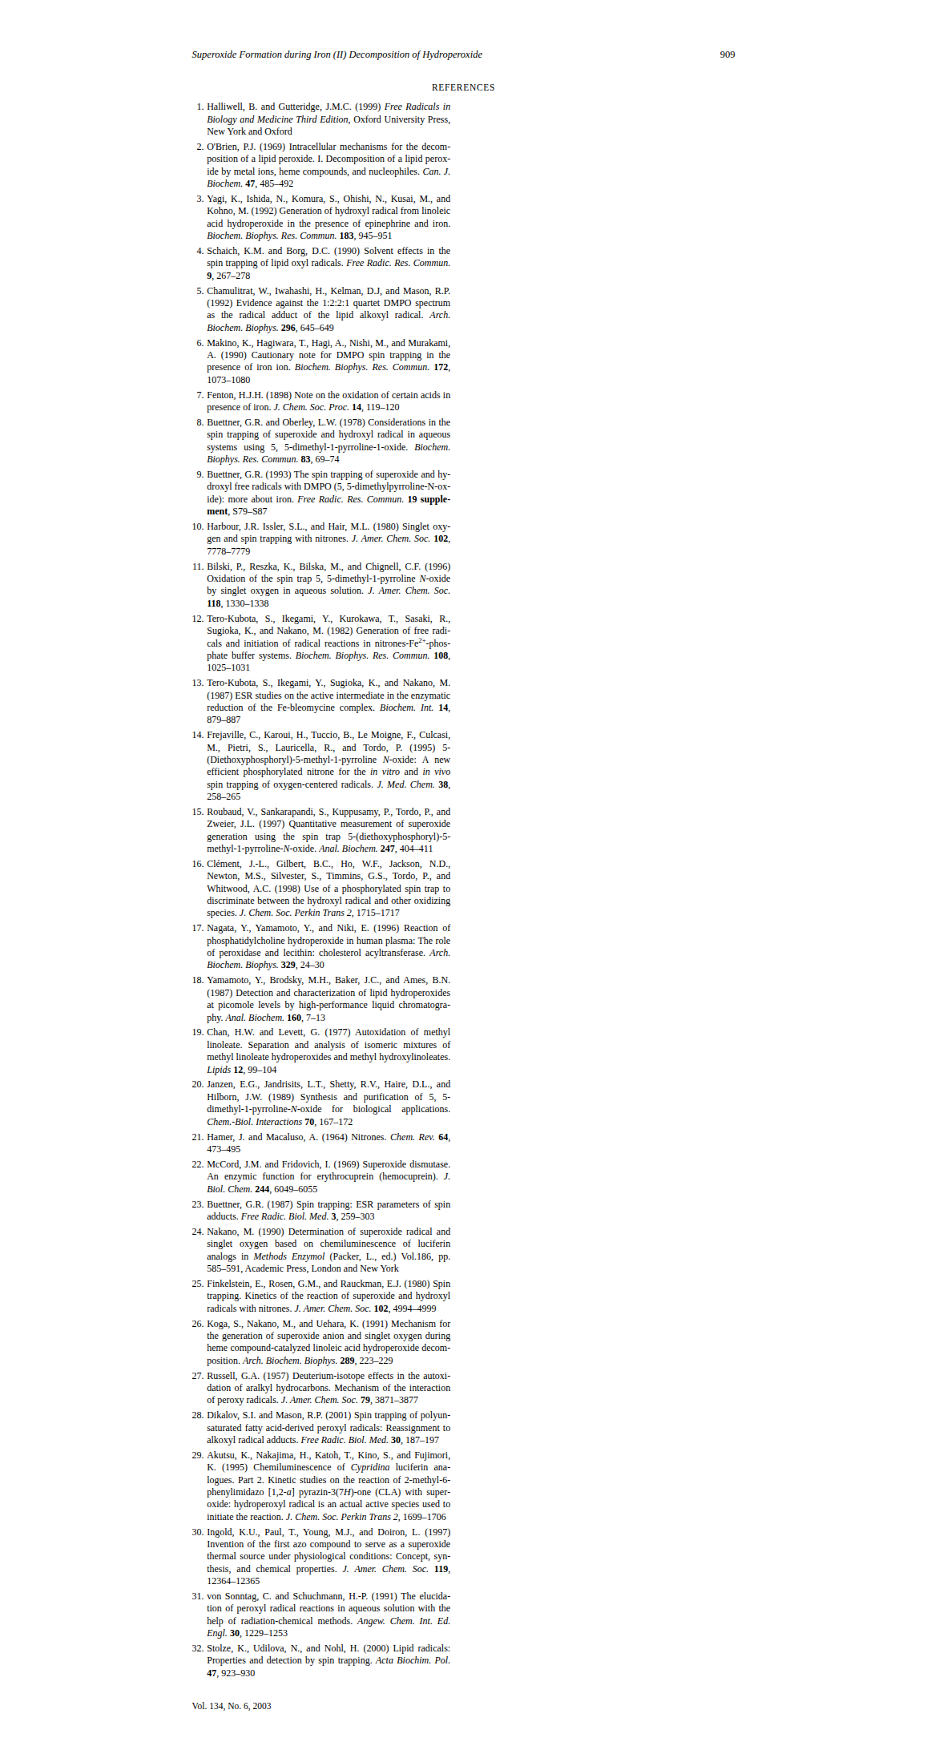Superoxide Formation during Iron (II) Decomposition of Hydroperoxide 909
REFERENCES
Halliwell, B. and Gutteridge, J.M.C. (1999) Free Radicals in Biology and Medicine Third Edition, Oxford University Press, New York and Oxford
O'Brien, P.J. (1969) Intracellular mechanisms for the decomposition of a lipid peroxide. I. Decomposition of a lipid peroxide by metal ions, heme compounds, and nucleophiles. Can. J. Biochem. 47, 485–492
Yagi, K., Ishida, N., Komura, S., Ohishi, N., Kusai, M., and Kohno, M. (1992) Generation of hydroxyl radical from linoleic acid hydroperoxide in the presence of epinephrine and iron. Biochem. Biophys. Res. Commun. 183, 945–951
Schaich, K.M. and Borg, D.C. (1990) Solvent effects in the spin trapping of lipid oxyl radicals. Free Radic. Res. Commun. 9, 267–278
Chamulitrat, W., Iwahashi, H., Kelman, D.J, and Mason, R.P. (1992) Evidence against the 1:2:2:1 quartet DMPO spectrum as the radical adduct of the lipid alkoxyl radical. Arch. Biochem. Biophys. 296, 645–649
Makino, K., Hagiwara, T., Hagi, A., Nishi, M., and Murakami, A. (1990) Cautionary note for DMPO spin trapping in the presence of iron ion. Biochem. Biophys. Res. Commun. 172, 1073–1080
Fenton, H.J.H. (1898) Note on the oxidation of certain acids in presence of iron. J. Chem. Soc. Proc. 14, 119–120
Buettner, G.R. and Oberley, L.W. (1978) Considerations in the spin trapping of superoxide and hydroxyl radical in aqueous systems using 5, 5-dimethyl-1-pyrroline-1-oxide. Biochem. Biophys. Res. Commun. 83, 69–74
Buettner, G.R. (1993) The spin trapping of superoxide and hydroxyl free radicals with DMPO (5, 5-dimethylpyrroline-N-oxide): more about iron. Free Radic. Res. Commun. 19 supplement, S79–S87
Harbour, J.R. Issler, S.L., and Hair, M.L. (1980) Singlet oxygen and spin trapping with nitrones. J. Amer. Chem. Soc. 102, 7778–7779
Bilski, P., Reszka, K., Bilska, M., and Chignell, C.F. (1996) Oxidation of the spin trap 5, 5-dimethyl-1-pyrroline N-oxide by singlet oxygen in aqueous solution. J. Amer. Chem. Soc. 118, 1330–1338
Tero-Kubota, S., Ikegami, Y., Kurokawa, T., Sasaki, R., Sugioka, K., and Nakano, M. (1982) Generation of free radicals and initiation of radical reactions in nitrones-Fe2+-phosphate buffer systems. Biochem. Biophys. Res. Commun. 108, 1025–1031
Tero-Kubota, S., Ikegami, Y., Sugioka, K., and Nakano, M. (1987) ESR studies on the active intermediate in the enzymatic reduction of the Fe-bleomycine complex. Biochem. Int. 14, 879–887
Frejaville, C., Karoui, H., Tuccio, B., Le Moigne, F., Culcasi, M., Pietri, S., Lauricella, R., and Tordo, P. (1995) 5-(Diethoxyphosphoryl)-5-methyl-1-pyrroline N-oxide: A new efficient phosphorylated nitrone for the in vitro and in vivo spin trapping of oxygen-centered radicals. J. Med. Chem. 38, 258–265
Roubaud, V., Sankarapandi, S., Kuppusamy, P., Tordo, P., and Zweier, J.L. (1997) Quantitative measurement of superoxide generation using the spin trap 5-(diethoxyphosphoryl)-5-methyl-1-pyrroline-N-oxide. Anal. Biochem. 247, 404–411
Clément, J.-L., Gilbert, B.C., Ho, W.F., Jackson, N.D., Newton, M.S., Silvester, S., Timmins, G.S., Tordo, P., and Whitwood, A.C. (1998) Use of a phosphorylated spin trap to discriminate between the hydroxyl radical and other oxidizing species. J. Chem. Soc. Perkin Trans 2, 1715–1717
Nagata, Y., Yamamoto, Y., and Niki, E. (1996) Reaction of phosphatidylcholine hydroperoxide in human plasma: The role of peroxidase and lecithin: cholesterol acyltransferase. Arch. Biochem. Biophys. 329, 24–30
Yamamoto, Y., Brodsky, M.H., Baker, J.C., and Ames, B.N. (1987) Detection and characterization of lipid hydroperoxides at picomole levels by high-performance liquid chromatography. Anal. Biochem. 160, 7–13
Chan, H.W. and Levett, G. (1977) Autoxidation of methyl linoleate. Separation and analysis of isomeric mixtures of methyl linoleate hydroperoxides and methyl hydroxylinoleates. Lipids 12, 99–104
Janzen, E.G., Jandrisits, L.T., Shetty, R.V., Haire, D.L., and Hilborn, J.W. (1989) Synthesis and purification of 5, 5-dimethyl-1-pyrroline-N-oxide for biological applications. Chem.-Biol. Interactions 70, 167–172
Hamer, J. and Macaluso, A. (1964) Nitrones. Chem. Rev. 64, 473–495
McCord, J.M. and Fridovich, I. (1969) Superoxide dismutase. An enzymic function for erythrocuprein (hemocuprein). J. Biol. Chem. 244, 6049–6055
Buettner, G.R. (1987) Spin trapping: ESR parameters of spin adducts. Free Radic. Biol. Med. 3, 259–303
Nakano, M. (1990) Determination of superoxide radical and singlet oxygen based on chemiluminescence of luciferin analogs in Methods Enzymol (Packer, L., ed.) Vol.186, pp. 585–591, Academic Press, London and New York
Finkelstein, E., Rosen, G.M., and Rauckman, E.J. (1980) Spin trapping. Kinetics of the reaction of superoxide and hydroxyl radicals with nitrones. J. Amer. Chem. Soc. 102, 4994–4999
Koga, S., Nakano, M., and Uehara, K. (1991) Mechanism for the generation of superoxide anion and singlet oxygen during heme compound-catalyzed linoleic acid hydroperoxide decomposition. Arch. Biochem. Biophys. 289, 223–229
Russell, G.A. (1957) Deuterium-isotope effects in the autoxidation of aralkyl hydrocarbons. Mechanism of the interaction of peroxy radicals. J. Amer. Chem. Soc. 79, 3871–3877
Dikalov, S.I. and Mason, R.P. (2001) Spin trapping of polyunsaturated fatty acid-derived peroxyl radicals: Reassignment to alkoxyl radical adducts. Free Radic. Biol. Med. 30, 187–197
Akutsu, K., Nakajima, H., Katoh, T., Kino, S., and Fujimori, K. (1995) Chemiluminescence of Cypridina luciferin analogues. Part 2. Kinetic studies on the reaction of 2-methyl-6-phenylimidazo [1,2-a] pyrazin-3(7H)-one (CLA) with superoxide: hydroperoxyl radical is an actual active species used to initiate the reaction. J. Chem. Soc. Perkin Trans 2, 1699–1706
Ingold, K.U., Paul, T., Young, M.J., and Doiron, L. (1997) Invention of the first azo compound to serve as a superoxide thermal source under physiological conditions: Concept, synthesis, and chemical properties. J. Amer. Chem. Soc. 119, 12364–12365
von Sonntag, C. and Schuchmann, H.-P. (1991) The elucidation of peroxyl radical reactions in aqueous solution with the help of radiation-chemical methods. Angew. Chem. Int. Ed. Engl. 30, 1229–1253
Stolze, K., Udilova, N., and Nohl, H. (2000) Lipid radicals: Properties and detection by spin trapping. Acta Biochim. Pol. 47, 923–930
Vol. 134, No. 6, 2003